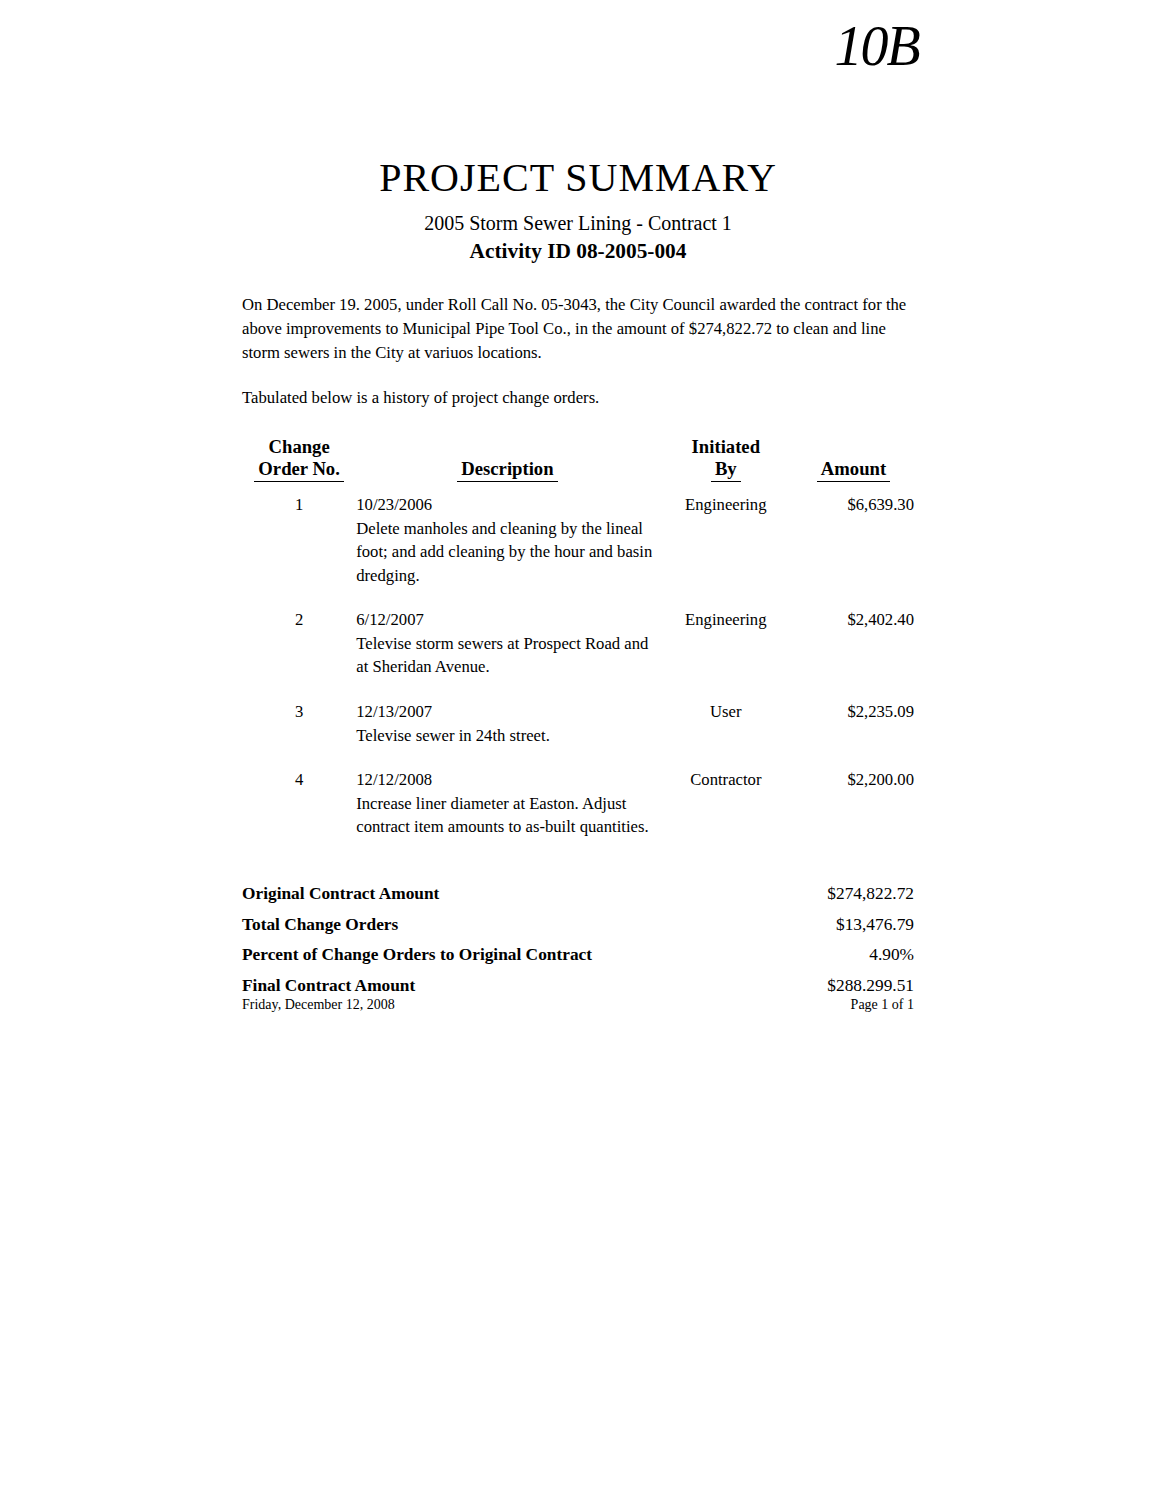10B
PROJECT SUMMARY
2005 Storm Sewer Lining - Contract 1
Activity ID 08-2005-004
On December 19. 2005, under Roll Call No. 05-3043, the City Council awarded the contract for the above improvements to Municipal Pipe Tool Co., in the amount of $274,822.72 to clean and line storm sewers in the City at variuos locations.
Tabulated below is a history of project change orders.
| Change Order No. | Description | Initiated By | Amount |
| --- | --- | --- | --- |
| 1 | 10/23/2006 Delete manholes and cleaning by the lineal foot; and add cleaning by the hour and basin dredging. | Engineering | $6,639.30 |
| 2 | 6/12/2007 Televise storm sewers at Prospect Road and at Sheridan Avenue. | Engineering | $2,402.40 |
| 3 | 12/13/2007 Televise sewer in 24th street. | User | $2,235.09 |
| 4 | 12/12/2008 Increase liner diameter at Easton. Adjust contract item amounts to as-built quantities. | Contractor | $2,200.00 |
| Original Contract Amount | $274,822.72 |
| Total Change Orders | $13,476.79 |
| Percent of Change Orders to Original Contract | 4.90% |
| Final Contract Amount | $288.299.51 |
Friday, December 12, 2008 Page 1 of 1